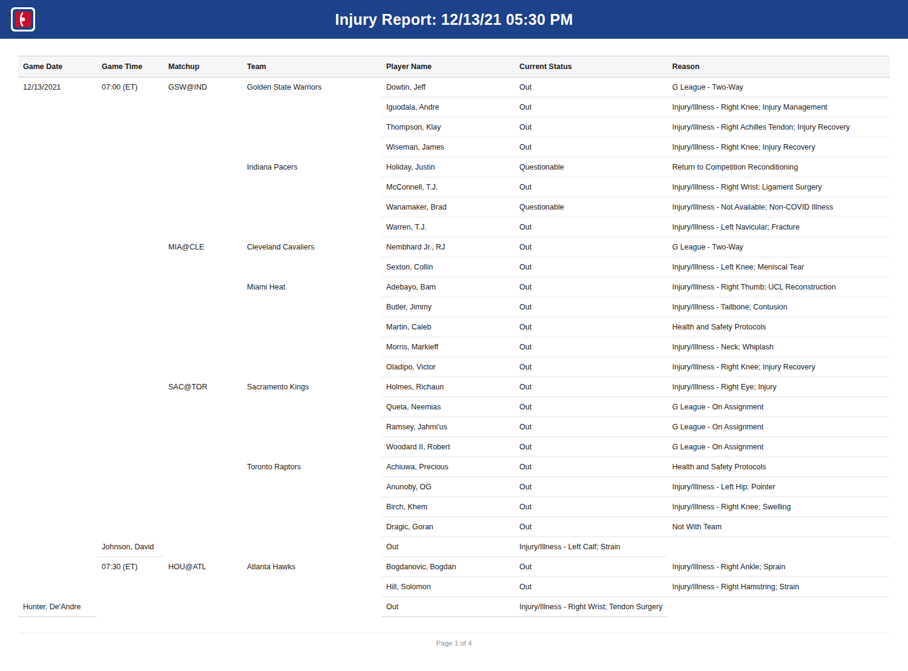Injury Report: 12/13/21 05:30 PM
| Game Date | Game Time | Matchup | Team | Player Name | Current Status | Reason |
| --- | --- | --- | --- | --- | --- | --- |
| 12/13/2021 | 07:00 (ET) | GSW@IND | Golden State Warriors | Dowtin, Jeff | Out | G League - Two-Way |
| Iguodala, Andre | Out | Injury/Illness - Right Knee; Injury Management |
| Thompson, Klay | Out | Injury/Illness - Right Achilles Tendon; Injury Recovery |
| Wiseman, James | Out | Injury/Illness - Right Knee; Injury Recovery |
| Indiana Pacers | Holiday, Justin | Questionable | Return to Competition Reconditioning |
| McConnell, T.J. | Out | Injury/Illness - Right Wrist; Ligament Surgery |
| Wanamaker, Brad | Questionable | Injury/Illness - Not Available; Non-COVID Illness |
| Warren, T.J. | Out | Injury/Illness - Left Navicular; Fracture |
| MIA@CLE | Cleveland Cavaliers | Nembhard Jr., RJ | Out | G League - Two-Way |
| Sexton, Collin | Out | Injury/Illness - Left Knee; Meniscal Tear |
| Miami Heat | Adebayo, Bam | Out | Injury/Illness - Right Thumb; UCL Reconstruction |
| Butler, Jimmy | Out | Injury/Illness - Tailbone; Contusion |
| Martin, Caleb | Out | Health and Safety Protocols |
| Morris, Markieff | Out | Injury/Illness - Neck; Whiplash |
| Oladipo, Victor | Out | Injury/Illness - Right Knee; Injury Recovery |
| SAC@TOR | Sacramento Kings | Holmes, Richaun | Out | Injury/Illness - Right Eye; Injury |
| Queta, Neemias | Out | G League - On Assignment |
| Ramsey, Jahmi'us | Out | G League - On Assignment |
| Woodard II, Robert | Out | G League - On Assignment |
| Toronto Raptors | Achiuwa, Precious | Out | Health and Safety Protocols |
| Anunoby, OG | Out | Injury/Illness - Left Hip; Pointer |
| Birch, Khem | Out | Injury/Illness - Right Knee; Swelling |
| Dragic, Goran | Out | Not With Team |
| Johnson, David | Out | Injury/Illness - Left Calf; Strain |
| 07:30 (ET) | HOU@ATL | Atlanta Hawks | Bogdanovic, Bogdan | Out | Injury/Illness - Right Ankle; Sprain |
| Hill, Solomon | Out | Injury/Illness - Right Hamstring; Strain |
| Hunter, De'Andre | Out | Injury/Illness - Right Wrist; Tendon Surgery |
Page 1 of 4